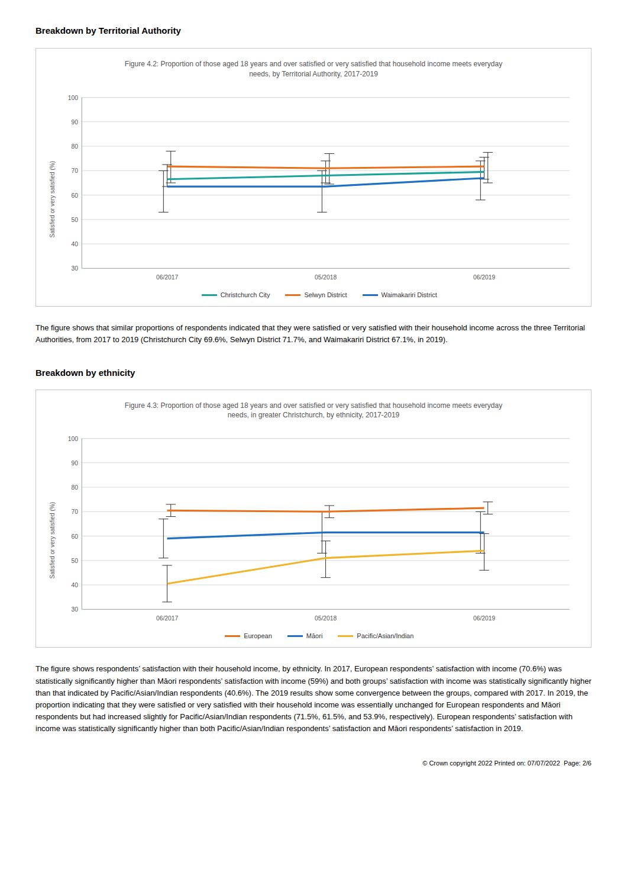Breakdown by Territorial Authority
Figure 4.2: Proportion of those aged 18 years and over satisfied or very satisfied that household income meets everyday
needs, by Territorial Authority, 2017-2019
Satisfied or very satisfied (%)
100 90 80 70 60 50 40 30 06/2017 05/2018 06/2019
Christchurch City Selwyn District Waimakariri District
The figure shows that similar proportions of respondents indicated that they were satisfied or very satisfied with their household income across the three Territorial Authorities, from 2017 to 2019 (Christchurch City 69.6%, Selwyn District 71.7%, and Waimakariri District 67.1%, in 2019).
Breakdown by ethnicity
Figure 4.3: Proportion of those aged 18 years and over satisfied or very satisfied that household income meets everyday
needs, in greater Christchurch, by ethnicity, 2017-2019
Satisfied or very satisfied (%)
100 90 80 70 60 50 40 30 06/2017 05/2018 06/2019
European Māori Pacific/Asian/Indian
The figure shows respondents’ satisfaction with their household income, by ethnicity. In 2017, European respondents’ satisfaction with income (70.6%) was statistically significantly higher than Māori respondents’ satisfaction with income (59%) and both groups’ satisfaction with income was statistically significantly higher than that indicated by Pacific/Asian/Indian respondents (40.6%). The 2019 results show some convergence between the groups, compared with 2017. In 2019, the proportion indicating that they were satisfied or very satisfied with their household income was essentially unchanged for European respondents and Māori respondents but had increased slightly for Pacific/Asian/Indian respondents (71.5%, 61.5%, and 53.9%, respectively). European respondents’ satisfaction with income was statistically significantly higher than both Pacific/Asian/Indian respondents’ satisfaction and Māori respondents’ satisfaction in 2019.
© Crown copyright 2022 Printed on: 07/07/2022 Page: 2/6